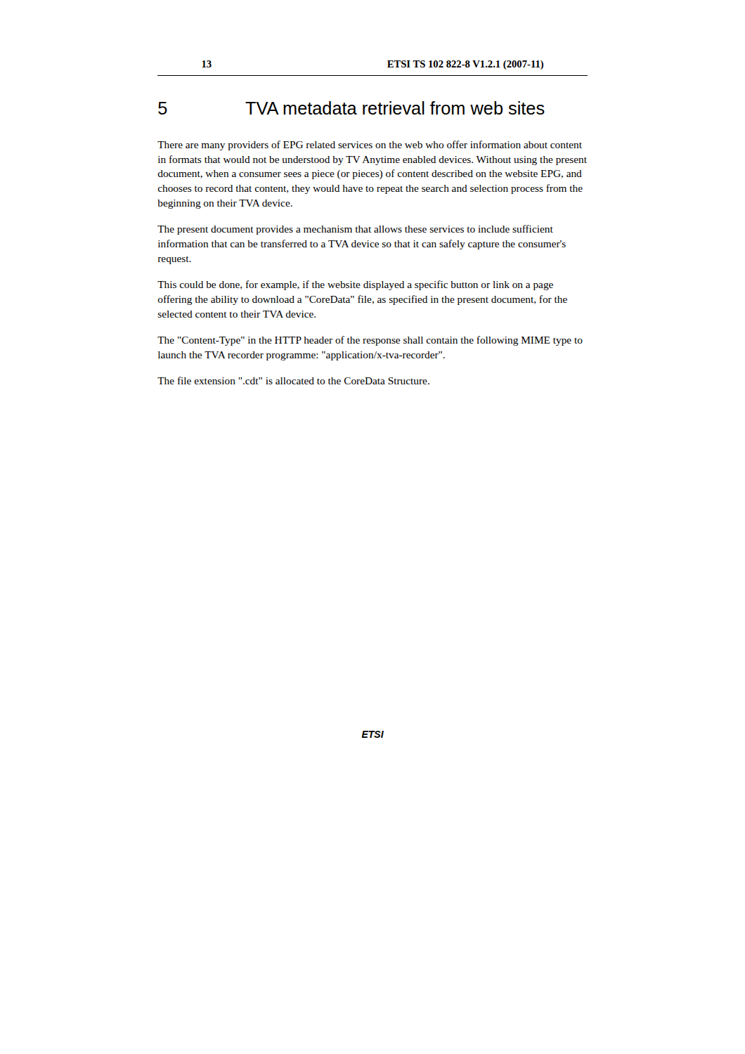13 ETSI TS 102 822-8 V1.2.1 (2007-11)
5 TVA metadata retrieval from web sites
There are many providers of EPG related services on the web who offer information about content in formats that would not be understood by TV Anytime enabled devices. Without using the present document, when a consumer sees a piece (or pieces) of content described on the website EPG, and chooses to record that content, they would have to repeat the search and selection process from the beginning on their TVA device.
The present document provides a mechanism that allows these services to include sufficient information that can be transferred to a TVA device so that it can safely capture the consumer's request.
This could be done, for example, if the website displayed a specific button or link on a page offering the ability to download a "CoreData" file, as specified in the present document, for the selected content to their TVA device.
The "Content-Type" in the HTTP header of the response shall contain the following MIME type to launch the TVA recorder programme: "application/x-tva-recorder".
The file extension ".cdt" is allocated to the CoreData Structure.
ETSI